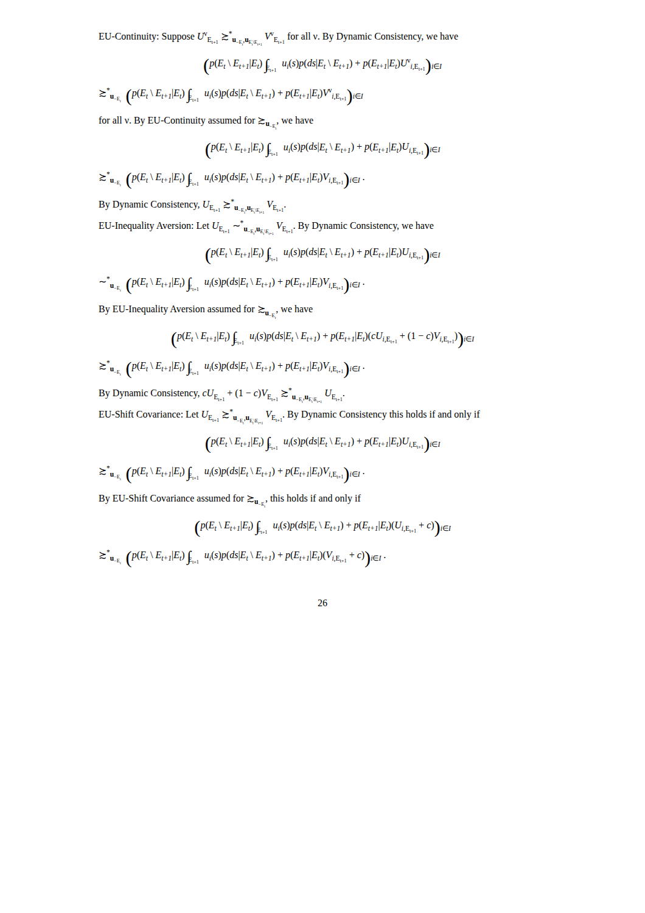EU-Continuity: Suppose UνEt+1 ≿*u−Et,uEt\Et+1 VνEt+1 for all ν. By Dynamic Consistency, we have
(p(Et \ Et+1|Et) ∫Et+1 ui(s)p(ds|Et \ Et+1) + p(Et+1|Et)Uνi,Et+1)i∈I
≿*u−Et (p(Et \ Et+1|Et) ∫Et+1 ui(s)p(ds|Et \ Et+1) + p(Et+1|Et)Vνi,Et+1)i∈I
for all ν. By EU-Continuity assumed for ≿u−Et, we have
(p(Et \ Et+1|Et) ∫Et+1 ui(s)p(ds|Et \ Et+1) + p(Et+1|Et)Ui,Et+1)i∈I
≿*u−Et (p(Et \ Et+1|Et) ∫Et+1 ui(s)p(ds|Et \ Et+1) + p(Et+1|Et)Vi,Et+1)i∈I .
By Dynamic Consistency, UEt+1 ≿*u−Et,uEt\Et+1 VEt+1.
EU-Inequality Aversion: Let UEt+1 ∼*u−Et,uEt\Et+1 VEt+1. By Dynamic Consistency, we have
(p(Et \ Et+1|Et) ∫Et+1 ui(s)p(ds|Et \ Et+1) + p(Et+1|Et)Ui,Et+1)i∈I
∼*u−Et (p(Et \ Et+1|Et) ∫Et+1 ui(s)p(ds|Et \ Et+1) + p(Et+1|Et)Vi,Et+1)i∈I .
By EU-Inequality Aversion assumed for ≿u−Et, we have
(p(Et \ Et+1|Et) ∫Et+1 ui(s)p(ds|Et \ Et+1) + p(Et+1|Et)(cUi,Et+1 + (1 − c)Vi,Et+1))i∈I
≿*u−Et (p(Et \ Et+1|Et) ∫Et+1 ui(s)p(ds|Et \ Et+1) + p(Et+1|Et)Vi,Et+1)i∈I .
By Dynamic Consistency, cUEt+1 + (1 − c)VEt+1 ≿*u−Et,uEt\Et+1 UEt+1.
EU-Shift Covariance: Let UEt+1 ≿*u−Et,uEt\Et+1 VEt+1. By Dynamic Consistency this holds if and only if
(p(Et \ Et+1|Et) ∫Et+1 ui(s)p(ds|Et \ Et+1) + p(Et+1|Et)Ui,Et+1)i∈I
≿*u−Et (p(Et \ Et+1|Et) ∫Et+1 ui(s)p(ds|Et \ Et+1) + p(Et+1|Et)Vi,Et+1)i∈I .
By EU-Shift Covariance assumed for ≿u−Et, this holds if and only if
(p(Et \ Et+1|Et) ∫Et+1 ui(s)p(ds|Et \ Et+1) + p(Et+1|Et)(Ui,Et+1 + c))i∈I
≿*u−Et (p(Et \ Et+1|Et) ∫Et+1 ui(s)p(ds|Et \ Et+1) + p(Et+1|Et)(Vi,Et+1 + c))i∈I .
26